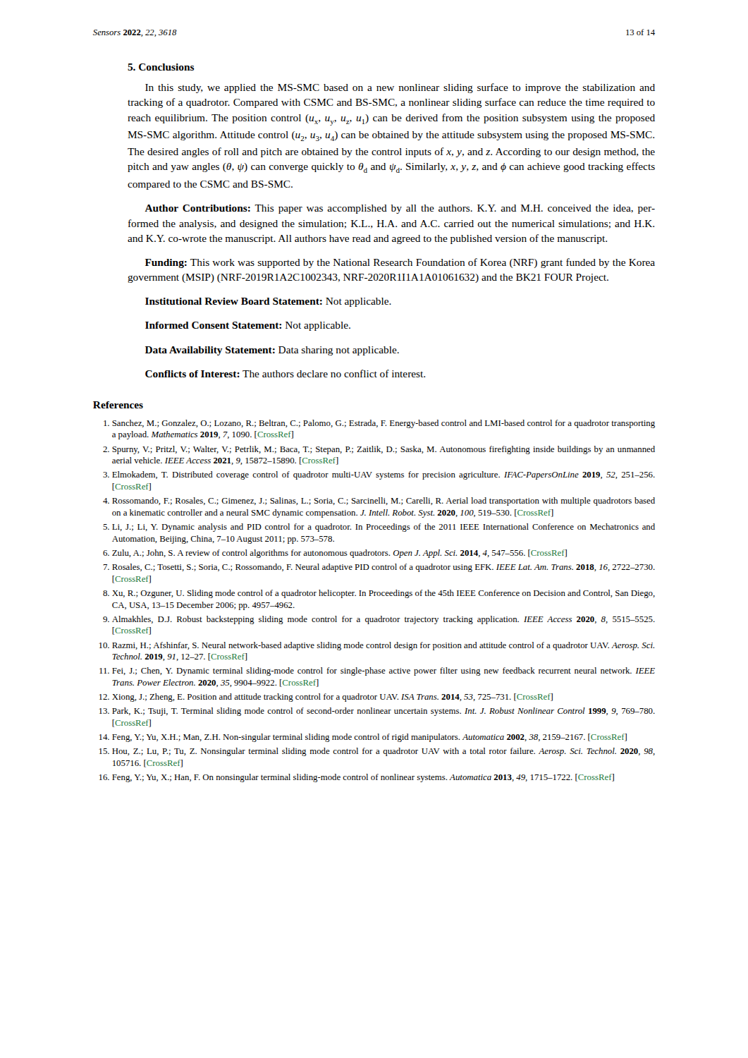Sensors 2022, 22, 3618 13 of 14
5. Conclusions
In this study, we applied the MS-SMC based on a new nonlinear sliding surface to improve the stabilization and tracking of a quadrotor. Compared with CSMC and BS-SMC, a nonlinear sliding surface can reduce the time required to reach equilibrium. The position control (ux, uy, uz, u1) can be derived from the position subsystem using the proposed MS-SMC algorithm. Attitude control (u2, u3, u4) can be obtained by the attitude subsystem using the proposed MS-SMC. The desired angles of roll and pitch are obtained by the control inputs of x, y, and z. According to our design method, the pitch and yaw angles (θ, ψ) can converge quickly to θd and ψd. Similarly, x, y, z, and ϕ can achieve good tracking effects compared to the CSMC and BS-SMC.
Author Contributions: This paper was accomplished by all the authors. K.Y. and M.H. conceived the idea, performed the analysis, and designed the simulation; K.L., H.A. and A.C. carried out the numerical simulations; and H.K. and K.Y. co-wrote the manuscript. All authors have read and agreed to the published version of the manuscript.
Funding: This work was supported by the National Research Foundation of Korea (NRF) grant funded by the Korea government (MSIP) (NRF-2019R1A2C1002343, NRF-2020R1I1A1A01061632) and the BK21 FOUR Project.
Institutional Review Board Statement: Not applicable.
Informed Consent Statement: Not applicable.
Data Availability Statement: Data sharing not applicable.
Conflicts of Interest: The authors declare no conflict of interest.
References
Sanchez, M.; Gonzalez, O.; Lozano, R.; Beltran, C.; Palomo, G.; Estrada, F. Energy-based control and LMI-based control for a quadrotor transporting a payload. Mathematics 2019, 7, 1090. [CrossRef]
Spurny, V.; Pritzl, V.; Walter, V.; Petrlik, M.; Baca, T.; Stepan, P.; Zaitlik, D.; Saska, M. Autonomous firefighting inside buildings by an unmanned aerial vehicle. IEEE Access 2021, 9, 15872–15890. [CrossRef]
Elmokadem, T. Distributed coverage control of quadrotor multi-UAV systems for precision agriculture. IFAC-PapersOnLine 2019, 52, 251–256. [CrossRef]
Rossomando, F.; Rosales, C.; Gimenez, J.; Salinas, L.; Soria, C.; Sarcinelli, M.; Carelli, R. Aerial load transportation with multiple quadrotors based on a kinematic controller and a neural SMC dynamic compensation. J. Intell. Robot. Syst. 2020, 100, 519–530. [CrossRef]
Li, J.; Li, Y. Dynamic analysis and PID control for a quadrotor. In Proceedings of the 2011 IEEE International Conference on Mechatronics and Automation, Beijing, China, 7–10 August 2011; pp. 573–578.
Zulu, A.; John, S. A review of control algorithms for autonomous quadrotors. Open J. Appl. Sci. 2014, 4, 547–556. [CrossRef]
Rosales, C.; Tosetti, S.; Soria, C.; Rossomando, F. Neural adaptive PID control of a quadrotor using EFK. IEEE Lat. Am. Trans. 2018, 16, 2722–2730. [CrossRef]
Xu, R.; Ozguner, U. Sliding mode control of a quadrotor helicopter. In Proceedings of the 45th IEEE Conference on Decision and Control, San Diego, CA, USA, 13–15 December 2006; pp. 4957–4962.
Almakhles, D.J. Robust backstepping sliding mode control for a quadrotor trajectory tracking application. IEEE Access 2020, 8, 5515–5525. [CrossRef]
Razmi, H.; Afshinfar, S. Neural network-based adaptive sliding mode control design for position and attitude control of a quadrotor UAV. Aerosp. Sci. Technol. 2019, 91, 12–27. [CrossRef]
Fei, J.; Chen, Y. Dynamic terminal sliding-mode control for single-phase active power filter using new feedback recurrent neural network. IEEE Trans. Power Electron. 2020, 35, 9904–9922. [CrossRef]
Xiong, J.; Zheng, E. Position and attitude tracking control for a quadrotor UAV. ISA Trans. 2014, 53, 725–731. [CrossRef]
Park, K.; Tsuji, T. Terminal sliding mode control of second-order nonlinear uncertain systems. Int. J. Robust Nonlinear Control 1999, 9, 769–780. [CrossRef]
Feng, Y.; Yu, X.H.; Man, Z.H. Non-singular terminal sliding mode control of rigid manipulators. Automatica 2002, 38, 2159–2167. [CrossRef]
Hou, Z.; Lu, P.; Tu, Z. Nonsingular terminal sliding mode control for a quadrotor UAV with a total rotor failure. Aerosp. Sci. Technol. 2020, 98, 105716. [CrossRef]
Feng, Y.; Yu, X.; Han, F. On nonsingular terminal sliding-mode control of nonlinear systems. Automatica 2013, 49, 1715–1722. [CrossRef]